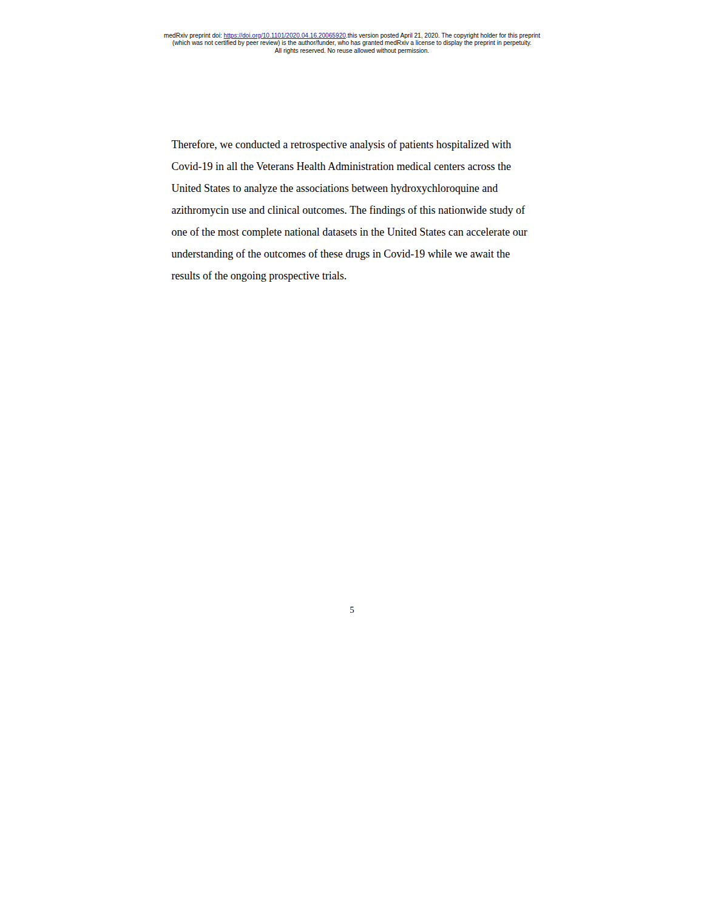medRxiv preprint doi: https://doi.org/10.1101/2020.04.16.20065920.this version posted April 21, 2020. The copyright holder for this preprint
(which was not certified by peer review) is the author/funder, who has granted medRxiv a license to display the preprint in perpetuity.
All rights reserved. No reuse allowed without permission.
Therefore, we conducted a retrospective analysis of patients hospitalized with Covid-19 in all the Veterans Health Administration medical centers across the United States to analyze the associations between hydroxychloroquine and azithromycin use and clinical outcomes. The findings of this nationwide study of one of the most complete national datasets in the United States can accelerate our understanding of the outcomes of these drugs in Covid-19 while we await the results of the ongoing prospective trials.
5